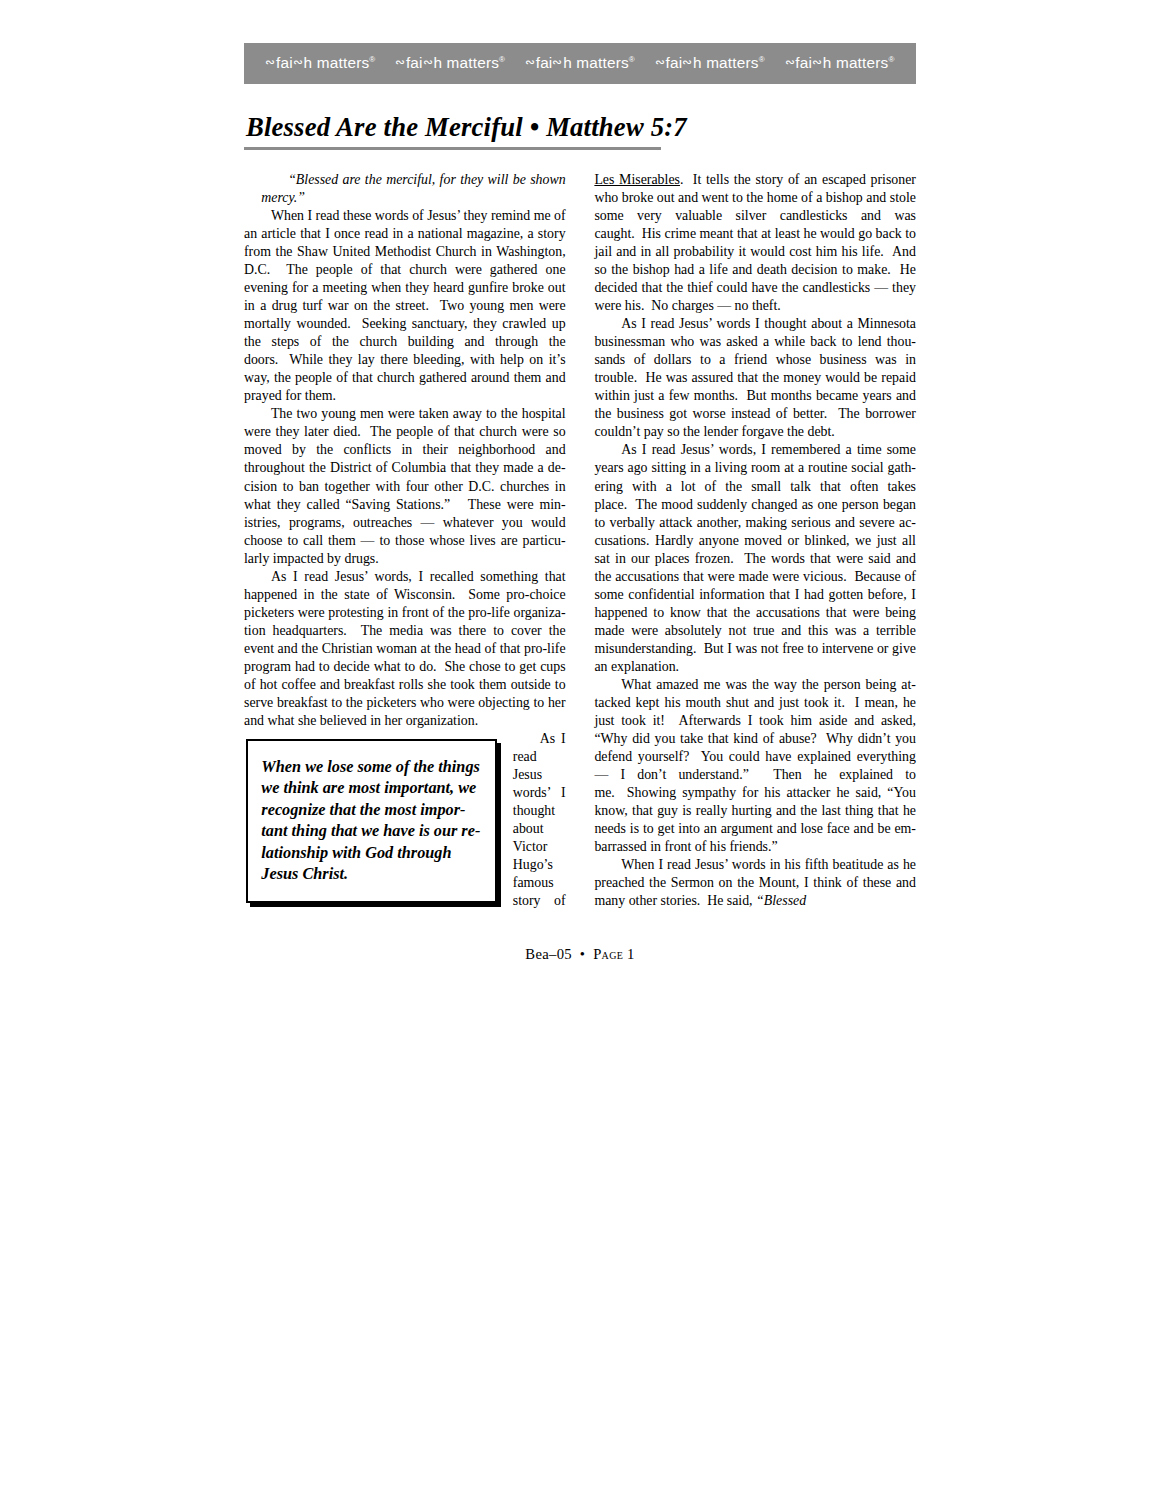∾fai∾h matters® ∾fai∾h matters® ∾fai∾h matters® ∾fai∾h matters® ∾fai∾h matters®
Blessed Are the Merciful • Matthew 5:7
“Blessed are the merciful, for they will be shown mercy.”
When I read these words of Jesus’ they remind me of an article that I once read in a national magazine, a story from the Shaw United Methodist Church in Washington, D.C. The people of that church were gathered one evening for a meeting when they heard gunfire broke out in a drug turf war on the street. Two young men were mortally wounded. Seeking sanctuary, they crawled up the steps of the church building and through the doors. While they lay there bleeding, with help on it’s way, the people of that church gathered around them and prayed for them.
The two young men were taken away to the hospital were they later died. The people of that church were so moved by the conflicts in their neighborhood and throughout the District of Columbia that they made a decision to ban together with four other D.C. churches in what they called “Saving Stations.” These were ministries, programs, outreaches — whatever you would choose to call them — to those whose lives are particularly impacted by drugs.
As I read Jesus’ words, I recalled something that happened in the state of Wisconsin. Some pro-choice picketers were protesting in front of the pro-life organization headquarters. The media was there to cover the event and the Christian woman at the head of that pro-life program had to decide what to do. She chose to get cups of hot coffee and breakfast rolls she took them outside to serve breakfast to the picketers who were objecting to her and what she believed in her organization.
When we lose some of the things we think are most important, we recognize that the most important thing that we have is our relationship with God through Jesus Christ.
As I read Jesus words’ I thought about Victor Hugo’s famous story of Les Miserables. It tells the story of an escaped prisoner who broke out and went to the home of a bishop and stole some very valuable silver candlesticks and was caught. His crime meant that at least he would go back to jail and in all probability it would cost him his life. And so the bishop had a life and death decision to make. He decided that the thief could have the candlesticks — they were his. No charges — no theft.
As I read Jesus’ words I thought about a Minnesota businessman who was asked a while back to lend thousands of dollars to a friend whose business was in trouble. He was assured that the money would be repaid within just a few months. But months became years and the business got worse instead of better. The borrower couldn’t pay so the lender forgave the debt.
As I read Jesus’ words, I remembered a time some years ago sitting in a living room at a routine social gathering with a lot of the small talk that often takes place. The mood suddenly changed as one person began to verbally attack another, making serious and severe accusations. Hardly anyone moved or blinked, we just all sat in our places frozen. The words that were said and the accusations that were made were vicious. Because of some confidential information that I had gotten before, I happened to know that the accusations that were being made were absolutely not true and this was a terrible misunderstanding. But I was not free to intervene or give an explanation.
What amazed me was the way the person being attacked kept his mouth shut and just took it. I mean, he just took it! Afterwards I took him aside and asked, “Why did you take that kind of abuse? Why didn’t you defend yourself? You could have explained everything — I don’t understand.” Then he explained to me. Showing sympathy for his attacker he said, “You know, that guy is really hurting and the last thing that he needs is to get into an argument and lose face and be embarrassed in front of his friends.”
When I read Jesus’ words in his fifth beatitude as he preached the Sermon on the Mount, I think of these and many other stories. He said, “Blessed
Bea–05 • Page 1